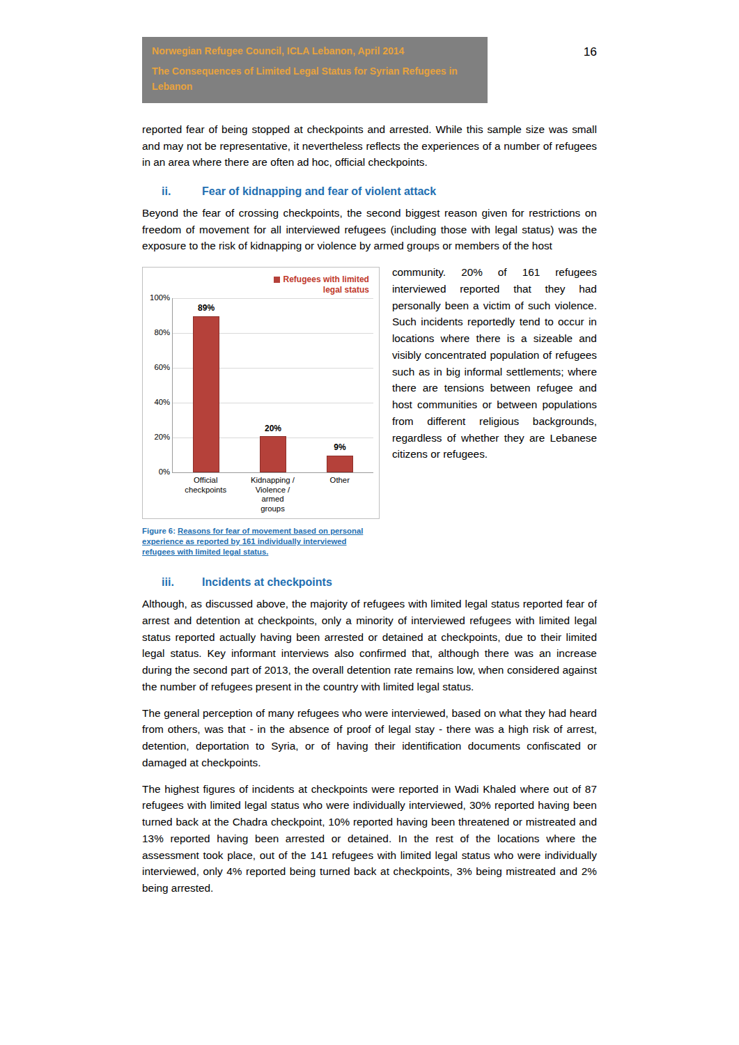Norwegian Refugee Council, ICLA Lebanon, April 2014
The Consequences of Limited Legal Status for Syrian Refugees in Lebanon
16
reported fear of being stopped at checkpoints and arrested. While this sample size was small and may not be representative, it nevertheless reflects the experiences of a number of refugees in an area where there are often ad hoc, official checkpoints.
ii. Fear of kidnapping and fear of violent attack
Beyond the fear of crossing checkpoints, the second biggest reason given for restrictions on freedom of movement for all interviewed refugees (including those with legal status) was the exposure to the risk of kidnapping or violence by armed groups or members of the host
Refugees with limited legal status
100%
80%
60%
40%
20%
0%
89%
20%
9%
Official checkpoints
Kidnapping /
Violence / armed
groups
Other
Figure 6: Reasons for fear of movement based on personal experience as reported by 161 individually interviewed refugees with limited legal status.
community. 20% of 161 refugees interviewed reported that they had personally been a victim of such violence. Such incidents reportedly tend to occur in locations where there is a sizeable and visibly concentrated population of refugees such as in big informal settlements; where there are tensions between refugee and host communities or between populations from different religious backgrounds, regardless of whether they are Lebanese citizens or refugees.
iii. Incidents at checkpoints
Although, as discussed above, the majority of refugees with limited legal status reported fear of arrest and detention at checkpoints, only a minority of interviewed refugees with limited legal status reported actually having been arrested or detained at checkpoints, due to their limited legal status. Key informant interviews also confirmed that, although there was an increase during the second part of 2013, the overall detention rate remains low, when considered against the number of refugees present in the country with limited legal status.
The general perception of many refugees who were interviewed, based on what they had heard from others, was that - in the absence of proof of legal stay - there was a high risk of arrest, detention, deportation to Syria, or of having their identification documents confiscated or damaged at checkpoints.
The highest figures of incidents at checkpoints were reported in Wadi Khaled where out of 87 refugees with limited legal status who were individually interviewed, 30% reported having been turned back at the Chadra checkpoint, 10% reported having been threatened or mistreated and 13% reported having been arrested or detained. In the rest of the locations where the assessment took place, out of the 141 refugees with limited legal status who were individually interviewed, only 4% reported being turned back at checkpoints, 3% being mistreated and 2% being arrested.